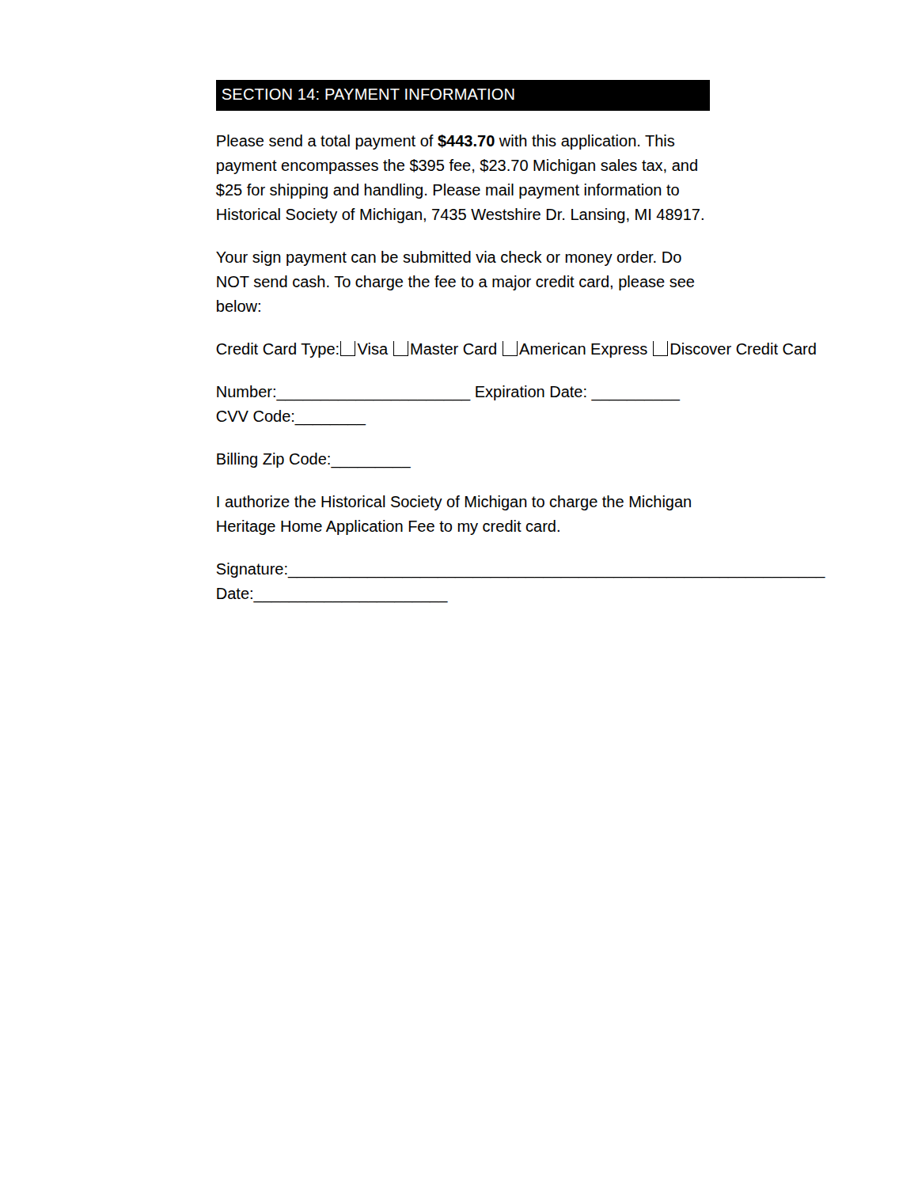SECTION 14: PAYMENT INFORMATION
Please send a total payment of $443.70 with this application. This payment encompasses the $395 fee, $23.70 Michigan sales tax, and $25 for shipping and handling. Please mail payment information to Historical Society of Michigan, 7435 Westshire Dr. Lansing, MI 48917.
Your sign payment can be submitted via check or money order. Do NOT send cash. To charge the fee to a major credit card, please see below:
Credit Card Type: Visa Master Card American Express Discover Credit Card
Number:______________________ Expiration Date: __________ CVV Code:________
Billing Zip Code:_________
I authorize the Historical Society of Michigan to charge the Michigan Heritage Home Application Fee to my credit card.
Signature:_____________________________________________________________
Date:______________________